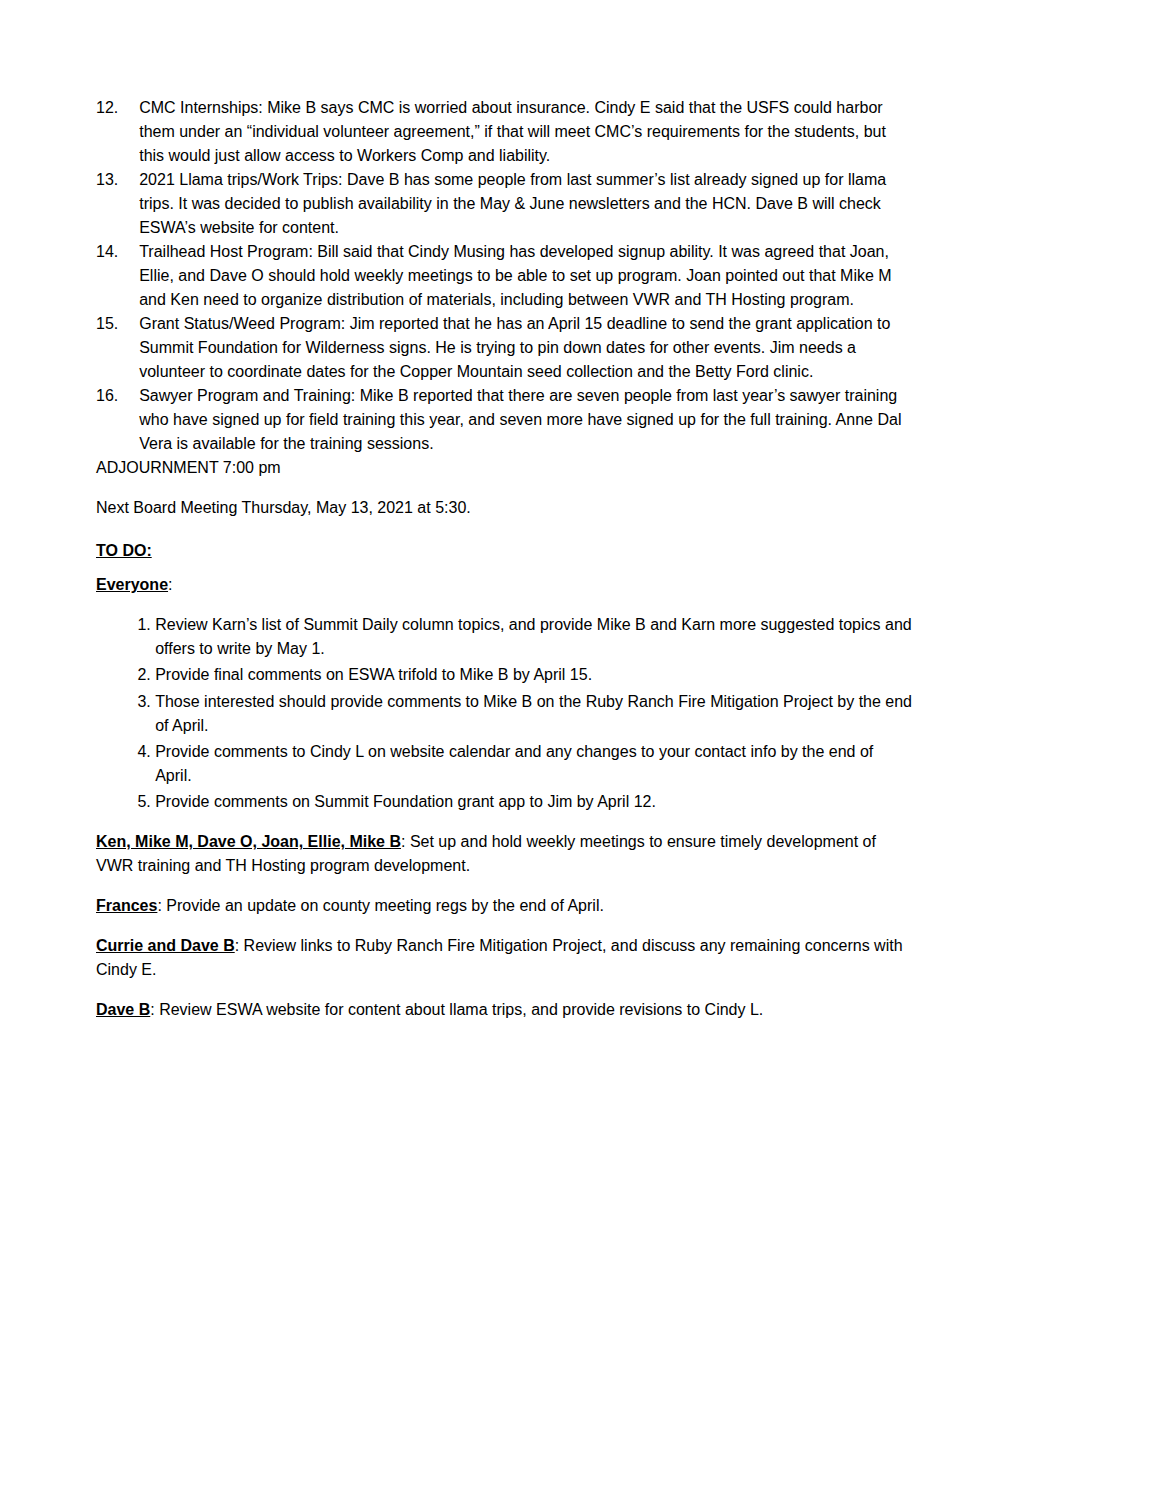12.
CMC Internships: Mike B says CMC is worried about insurance. Cindy E said that the USFS could harbor them under an “individual volunteer agreement,” if that will meet CMC’s requirements for the students, but this would just allow access to Workers Comp and liability.
13.
2021 Llama trips/Work Trips: Dave B has some people from last summer’s list already signed up for llama trips. It was decided to publish availability in the May & June newsletters and the HCN. Dave B will check ESWA’s website for content.
14.
Trailhead Host Program: Bill said that Cindy Musing has developed signup ability. It was agreed that Joan, Ellie, and Dave O should hold weekly meetings to be able to set up program. Joan pointed out that Mike M and Ken need to organize distribution of materials, including between VWR and TH Hosting program.
15.
Grant Status/Weed Program: Jim reported that he has an April 15 deadline to send the grant application to Summit Foundation for Wilderness signs. He is trying to pin down dates for other events. Jim needs a volunteer to coordinate dates for the Copper Mountain seed collection and the Betty Ford clinic.
16.
Sawyer Program and Training: Mike B reported that there are seven people from last year’s sawyer training who have signed up for field training this year, and seven more have signed up for the full training. Anne Dal Vera is available for the training sessions.
ADJOURNMENT 7:00 pm
Next Board Meeting Thursday, May 13, 2021 at 5:30.
TO DO:
Everyone:
Review Karn’s list of Summit Daily column topics, and provide Mike B and Karn more suggested topics and offers to write by May 1.
Provide final comments on ESWA trifold to Mike B by April 15.
Those interested should provide comments to Mike B on the Ruby Ranch Fire Mitigation Project by the end of April.
Provide comments to Cindy L on website calendar and any changes to your contact info by the end of April.
Provide comments on Summit Foundation grant app to Jim by April 12.
Ken, Mike M, Dave O, Joan, Ellie, Mike B: Set up and hold weekly meetings to ensure timely development of VWR training and TH Hosting program development.
Frances: Provide an update on county meeting regs by the end of April.
Currie and Dave B: Review links to Ruby Ranch Fire Mitigation Project, and discuss any remaining concerns with Cindy E.
Dave B: Review ESWA website for content about llama trips, and provide revisions to Cindy L.